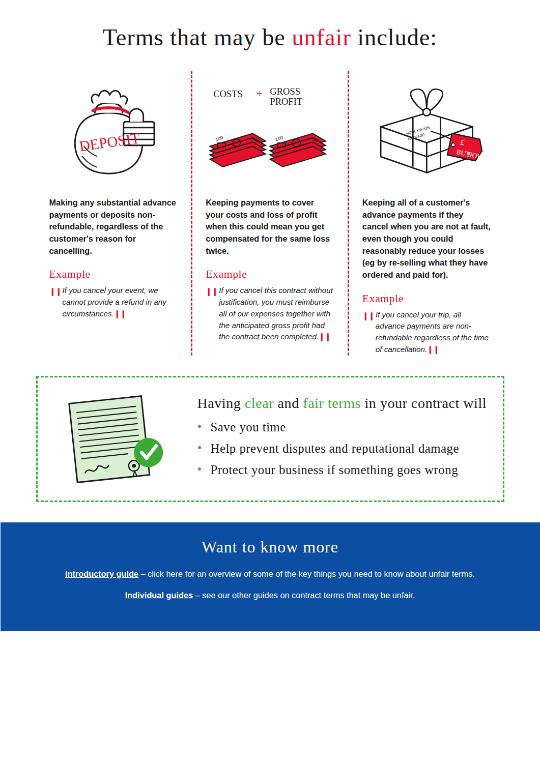Terms that may be unfair include:
DEPOSIT
Making any substantial advance payments or deposits non-refundable, regardless of the customer's reason for cancelling.
Example
❙❙If you cancel your event, we cannot provide a refund in any circumstances.❙❙
COSTS + GROSS PROFIT 100 100
Keeping payments to cover your costs and loss of profit when this could mean you get compensated for the same loss twice.
Example
❙❙If you cancel this contract without justification, you must reimburse all of our expenses together with the anticipated gross profit had the contract been completed.❙❙
£ BUY NOW HONEYMOON PACKAGE
Keeping all of a customer's advance payments if they cancel when you are not at fault, even though you could reasonably reduce your losses (eg by re-selling what they have ordered and paid for).
Example
❙❙If you cancel your trip, all advance payments are non-refundable regardless of the time of cancellation.❙❙
Having clear and fair terms in your contract will
Save you time
Help prevent disputes and reputational damage
Protect your business if something goes wrong
Want to know more
Introductory guide – click here for an overview of some of the key things you need to know about unfair terms.
Individual guides – see our other guides on contract terms that may be unfair.